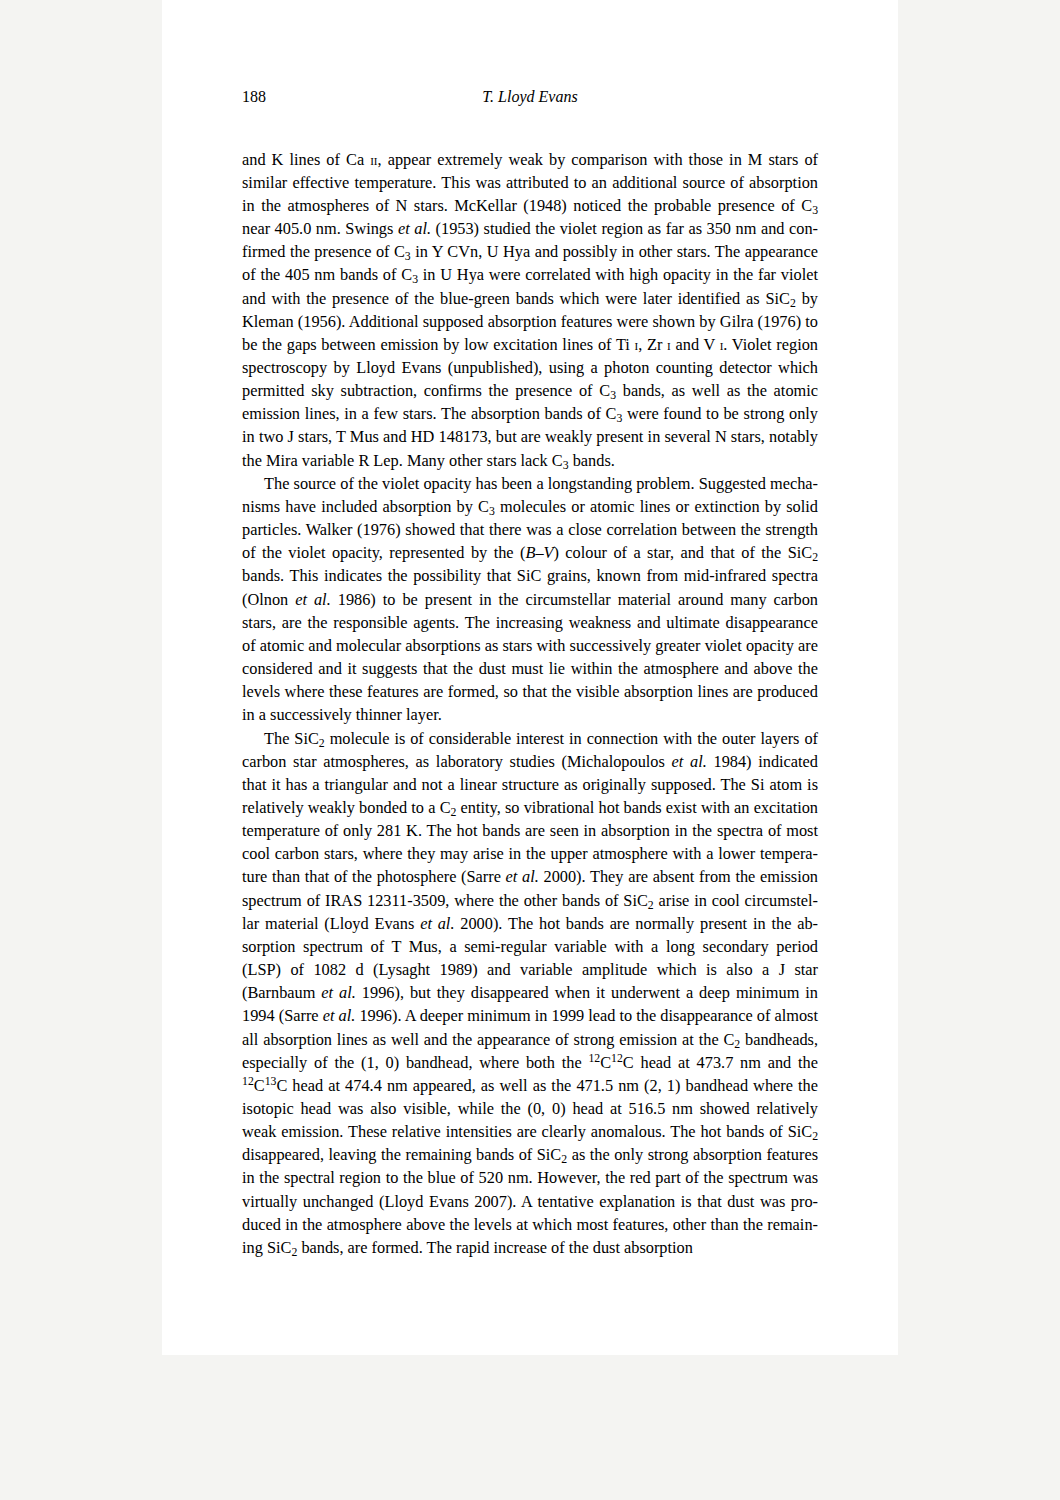188 T. Lloyd Evans
and K lines of Ca ii, appear extremely weak by comparison with those in M stars of similar effective temperature. This was attributed to an additional source of absorption in the atmospheres of N stars. McKellar (1948) noticed the probable presence of C3 near 405.0 nm. Swings et al. (1953) studied the violet region as far as 350 nm and confirmed the presence of C3 in Y CVn, U Hya and possibly in other stars. The appearance of the 405 nm bands of C3 in U Hya were correlated with high opacity in the far violet and with the presence of the blue-green bands which were later identified as SiC2 by Kleman (1956). Additional supposed absorption features were shown by Gilra (1976) to be the gaps between emission by low excitation lines of Ti i, Zr i and V i. Violet region spectroscopy by Lloyd Evans (unpublished), using a photon counting detector which permitted sky subtraction, confirms the presence of C3 bands, as well as the atomic emission lines, in a few stars. The absorption bands of C3 were found to be strong only in two J stars, T Mus and HD 148173, but are weakly present in several N stars, notably the Mira variable R Lep. Many other stars lack C3 bands.
The source of the violet opacity has been a longstanding problem. Suggested mechanisms have included absorption by C3 molecules or atomic lines or extinction by solid particles. Walker (1976) showed that there was a close correlation between the strength of the violet opacity, represented by the (B–V) colour of a star, and that of the SiC2 bands. This indicates the possibility that SiC grains, known from mid-infrared spectra (Olnon et al. 1986) to be present in the circumstellar material around many carbon stars, are the responsible agents. The increasing weakness and ultimate disappearance of atomic and molecular absorptions as stars with successively greater violet opacity are considered and it suggests that the dust must lie within the atmosphere and above the levels where these features are formed, so that the visible absorption lines are produced in a successively thinner layer.
The SiC2 molecule is of considerable interest in connection with the outer layers of carbon star atmospheres, as laboratory studies (Michalopoulos et al. 1984) indicated that it has a triangular and not a linear structure as originally supposed. The Si atom is relatively weakly bonded to a C2 entity, so vibrational hot bands exist with an excitation temperature of only 281 K. The hot bands are seen in absorption in the spectra of most cool carbon stars, where they may arise in the upper atmosphere with a lower temperature than that of the photosphere (Sarre et al. 2000). They are absent from the emission spectrum of IRAS 12311-3509, where the other bands of SiC2 arise in cool circumstellar material (Lloyd Evans et al. 2000). The hot bands are normally present in the absorption spectrum of T Mus, a semi-regular variable with a long secondary period (LSP) of 1082 d (Lysaght 1989) and variable amplitude which is also a J star (Barnbaum et al. 1996), but they disappeared when it underwent a deep minimum in 1994 (Sarre et al. 1996). A deeper minimum in 1999 lead to the disappearance of almost all absorption lines as well and the appearance of strong emission at the C2 bandheads, especially of the (1, 0) bandhead, where both the 12C12C head at 473.7 nm and the 12C13C head at 474.4 nm appeared, as well as the 471.5 nm (2, 1) bandhead where the isotopic head was also visible, while the (0, 0) head at 516.5 nm showed relatively weak emission. These relative intensities are clearly anomalous. The hot bands of SiC2 disappeared, leaving the remaining bands of SiC2 as the only strong absorption features in the spectral region to the blue of 520 nm. However, the red part of the spectrum was virtually unchanged (Lloyd Evans 2007). A tentative explanation is that dust was produced in the atmosphere above the levels at which most features, other than the remaining SiC2 bands, are formed. The rapid increase of the dust absorption